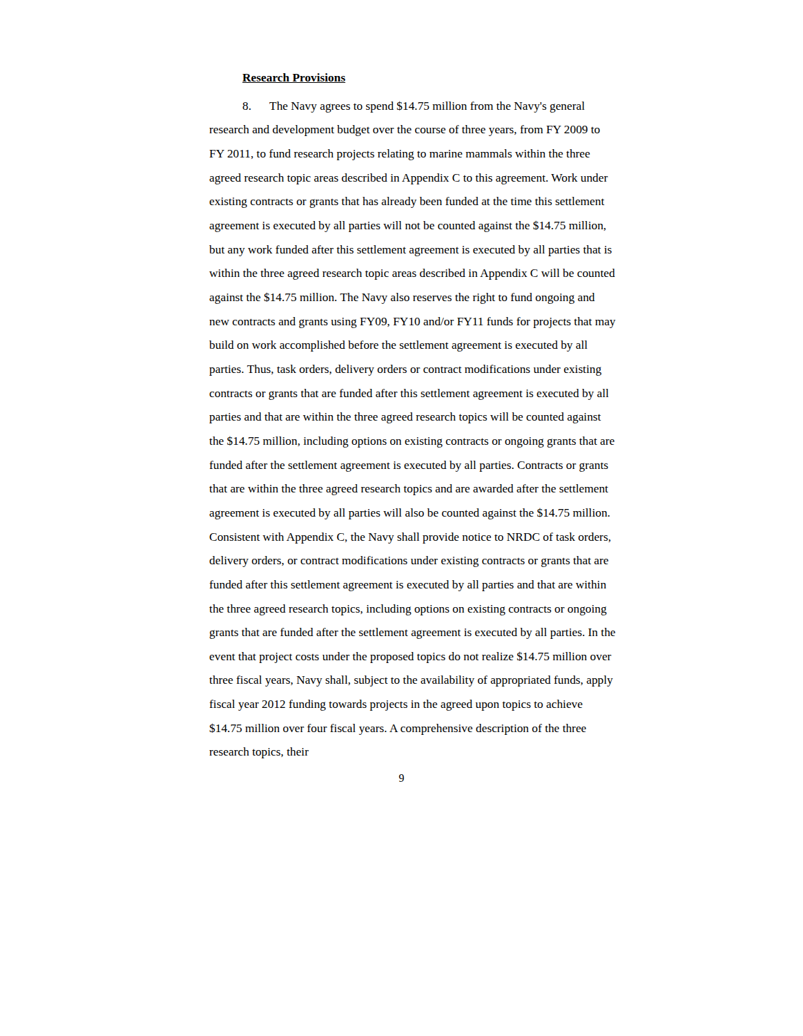Research Provisions
8. The Navy agrees to spend $14.75 million from the Navy's general research and development budget over the course of three years, from FY 2009 to FY 2011, to fund research projects relating to marine mammals within the three agreed research topic areas described in Appendix C to this agreement. Work under existing contracts or grants that has already been funded at the time this settlement agreement is executed by all parties will not be counted against the $14.75 million, but any work funded after this settlement agreement is executed by all parties that is within the three agreed research topic areas described in Appendix C will be counted against the $14.75 million. The Navy also reserves the right to fund ongoing and new contracts and grants using FY09, FY10 and/or FY11 funds for projects that may build on work accomplished before the settlement agreement is executed by all parties. Thus, task orders, delivery orders or contract modifications under existing contracts or grants that are funded after this settlement agreement is executed by all parties and that are within the three agreed research topics will be counted against the $14.75 million, including options on existing contracts or ongoing grants that are funded after the settlement agreement is executed by all parties. Contracts or grants that are within the three agreed research topics and are awarded after the settlement agreement is executed by all parties will also be counted against the $14.75 million. Consistent with Appendix C, the Navy shall provide notice to NRDC of task orders, delivery orders, or contract modifications under existing contracts or grants that are funded after this settlement agreement is executed by all parties and that are within the three agreed research topics, including options on existing contracts or ongoing grants that are funded after the settlement agreement is executed by all parties. In the event that project costs under the proposed topics do not realize $14.75 million over three fiscal years, Navy shall, subject to the availability of appropriated funds, apply fiscal year 2012 funding towards projects in the agreed upon topics to achieve $14.75 million over four fiscal years. A comprehensive description of the three research topics, their
9